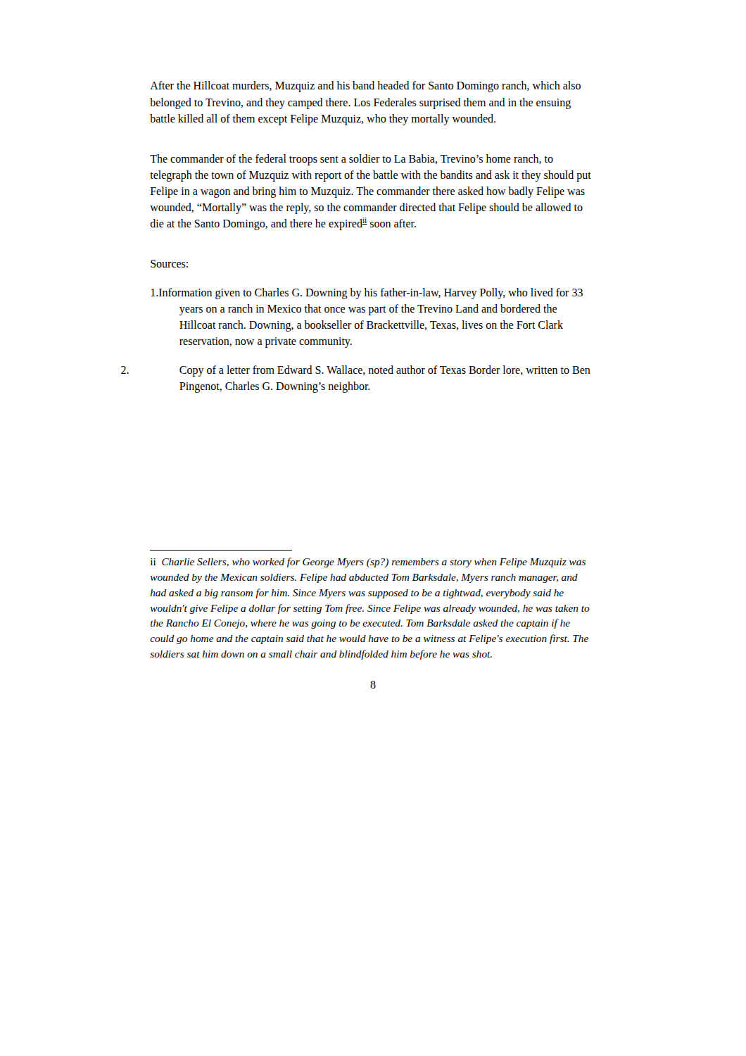After the Hillcoat murders, Muzquiz and his band headed for Santo Domingo ranch, which also belonged to Trevino, and they camped there. Los Federales surprised them and in the ensuing battle killed all of them except Felipe Muzquiz, who they mortally wounded.
The commander of the federal troops sent a soldier to La Babia, Trevino’s home ranch, to telegraph the town of Muzquiz with report of the battle with the bandits and ask it they should put Felipe in a wagon and bring him to Muzquiz. The commander there asked how badly Felipe was wounded, “Mortally” was the reply, so the commander directed that Felipe should be allowed to die at the Santo Domingo, and there he expiredii soon after.
Sources:
1.Information given to Charles G. Downing by his father-in-law, Harvey Polly, who lived for 33 years on a ranch in Mexico that once was part of the Trevino Land and bordered the Hillcoat ranch. Downing, a bookseller of Brackettville, Texas, lives on the Fort Clark reservation, now a private community.
2. Copy of a letter from Edward S. Wallace, noted author of Texas Border lore, written to Ben Pingenot, Charles G. Downing’s neighbor.
ii Charlie Sellers, who worked for George Myers (sp?) remembers a story when Felipe Muzquiz was wounded by the Mexican soldiers. Felipe had abducted Tom Barksdale, Myers ranch manager, and had asked a big ransom for him. Since Myers was supposed to be a tightwad, everybody said he wouldn't give Felipe a dollar for setting Tom free. Since Felipe was already wounded, he was taken to the Rancho El Conejo, where he was going to be executed. Tom Barksdale asked the captain if he could go home and the captain said that he would have to be a witness at Felipe's execution first. The soldiers sat him down on a small chair and blindfolded him before he was shot.
8